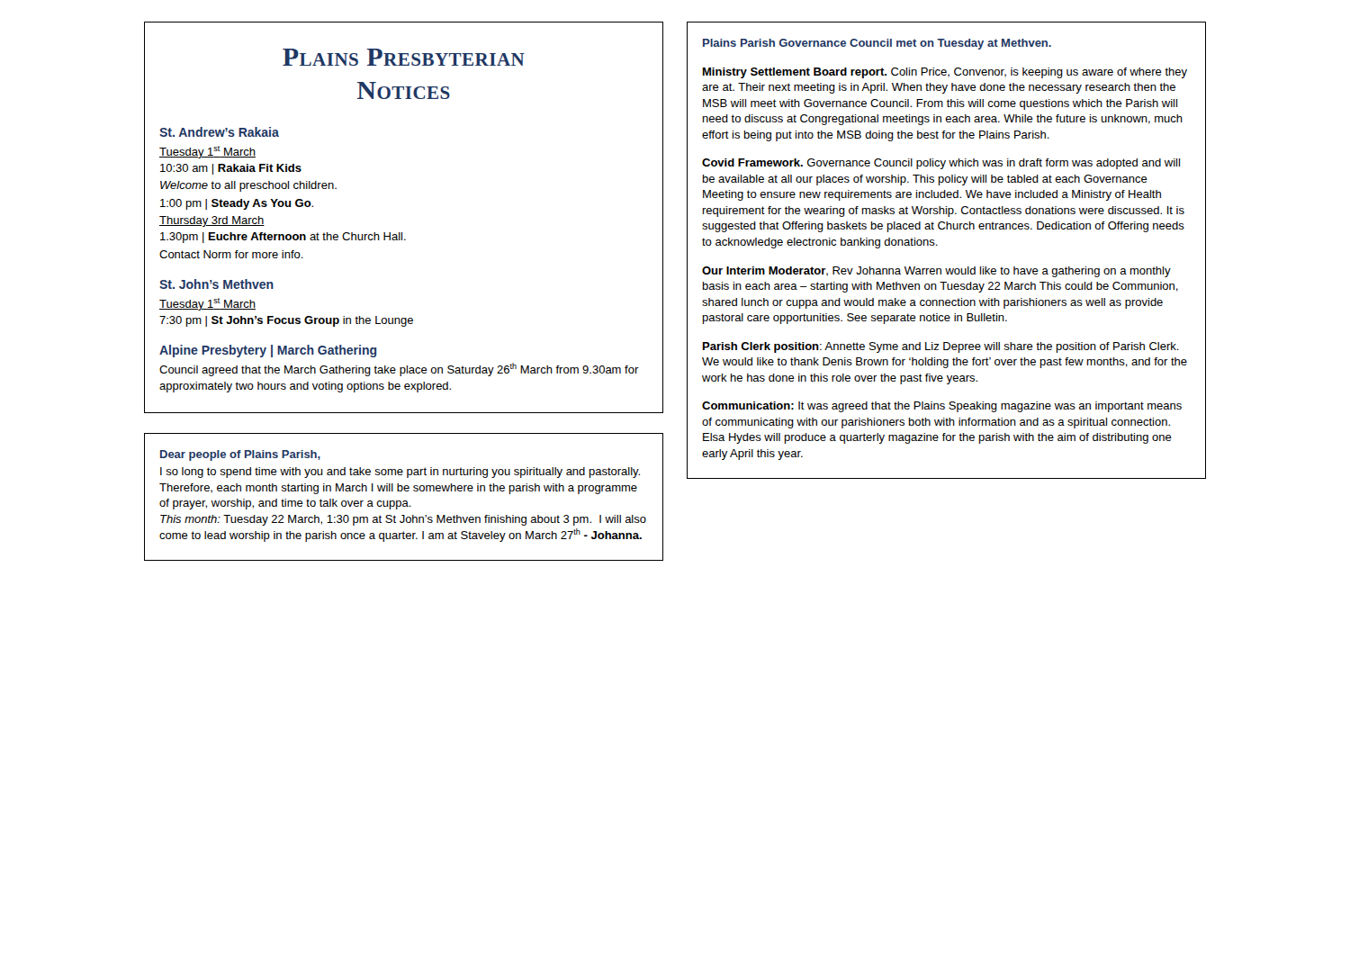Plains Presbyterian Notices
St. Andrew’s Rakaia
Tuesday 1st March
10:30 am | Rakaia Fit Kids
Welcome to all preschool children.
1:00 pm | Steady As You Go.
Thursday 3rd March
1.30pm | Euchre Afternoon at the Church Hall.
Contact Norm for more info.
St. John’s Methven
Tuesday 1st March
7:30 pm | St John’s Focus Group in the Lounge
Alpine Presbytery | March Gathering
Council agreed that the March Gathering take place on Saturday 26th March from 9.30am for approximately two hours and voting options be explored.
Dear people of Plains Parish,
I so long to spend time with you and take some part in nurturing you spiritually and pastorally. Therefore, each month starting in March I will be somewhere in the parish with a programme of prayer, worship, and time to talk over a cuppa.
This month: Tuesday 22 March, 1:30 pm at St John’s Methven finishing about 3 pm. I will also come to lead worship in the parish once a quarter. I am at Staveley on March 27th - Johanna.
Plains Parish Governance Council met on Tuesday at Methven.
Ministry Settlement Board report. Colin Price, Convenor, is keeping us aware of where they are at. Their next meeting is in April. When they have done the necessary research then the MSB will meet with Governance Council. From this will come questions which the Parish will need to discuss at Congregational meetings in each area. While the future is unknown, much effort is being put into the MSB doing the best for the Plains Parish.
Covid Framework. Governance Council policy which was in draft form was adopted and will be available at all our places of worship. This policy will be tabled at each Governance Meeting to ensure new requirements are included. We have included a Ministry of Health requirement for the wearing of masks at Worship. Contactless donations were discussed. It is suggested that Offering baskets be placed at Church entrances. Dedication of Offering needs to acknowledge electronic banking donations.
Our Interim Moderator, Rev Johanna Warren would like to have a gathering on a monthly basis in each area – starting with Methven on Tuesday 22 March This could be Communion, shared lunch or cuppa and would make a connection with parishioners as well as provide pastoral care opportunities. See separate notice in Bulletin.
Parish Clerk position: Annette Syme and Liz Depree will share the position of Parish Clerk. We would like to thank Denis Brown for ‘holding the fort’ over the past few months, and for the work he has done in this role over the past five years.
Communication: It was agreed that the Plains Speaking magazine was an important means of communicating with our parishioners both with information and as a spiritual connection. Elsa Hydes will produce a quarterly magazine for the parish with the aim of distributing one early April this year.